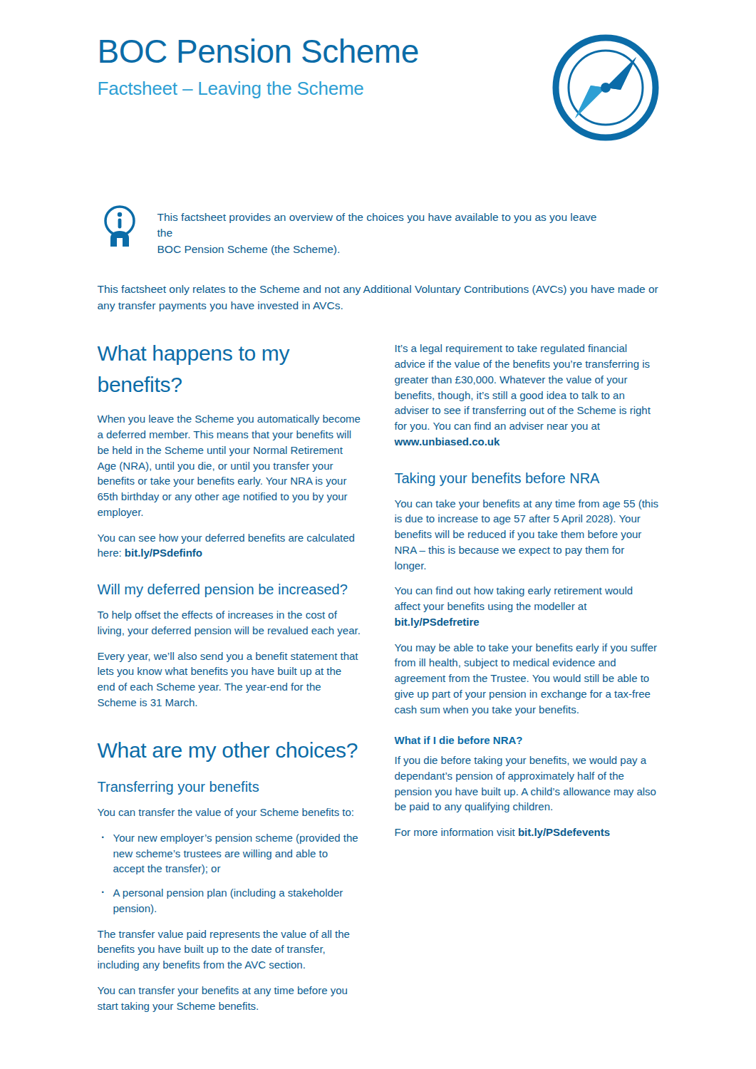BOC Pension Scheme
Factsheet – Leaving the Scheme
This factsheet provides an overview of the choices you have available to you as you leave the
BOC Pension Scheme (the Scheme).
This factsheet only relates to the Scheme and not any Additional Voluntary Contributions (AVCs) you have made or any transfer payments you have invested in AVCs.
What happens to my benefits?
When you leave the Scheme you automatically become a deferred member. This means that your benefits will be held in the Scheme until your Normal Retirement Age (NRA), until you die, or until you transfer your benefits or take your benefits early. Your NRA is your 65th birthday or any other age notified to you by your employer.
You can see how your deferred benefits are calculated here: bit.ly/PSdefinfo
Will my deferred pension be increased?
To help offset the effects of increases in the cost of living, your deferred pension will be revalued each year.
Every year, we’ll also send you a benefit statement that lets you know what benefits you have built up at the end of each Scheme year. The year-end for the Scheme is 31 March.
What are my other choices?
Transferring your benefits
You can transfer the value of your Scheme benefits to:
Your new employer’s pension scheme (provided the new scheme’s trustees are willing and able to accept the transfer); or
A personal pension plan (including a stakeholder pension).
The transfer value paid represents the value of all the benefits you have built up to the date of transfer, including any benefits from the AVC section.
You can transfer your benefits at any time before you start taking your Scheme benefits.
It’s a legal requirement to take regulated financial advice if the value of the benefits you’re transferring is greater than £30,000. Whatever the value of your benefits, though, it’s still a good idea to talk to an adviser to see if transferring out of the Scheme is right for you. You can find an adviser near you at www.unbiased.co.uk
Taking your benefits before NRA
You can take your benefits at any time from age 55 (this is due to increase to age 57 after 5 April 2028). Your benefits will be reduced if you take them before your NRA – this is because we expect to pay them for longer.
You can find out how taking early retirement would affect your benefits using the modeller at bit.ly/PSdefretire
You may be able to take your benefits early if you suffer from ill health, subject to medical evidence and agreement from the Trustee. You would still be able to give up part of your pension in exchange for a tax-free cash sum when you take your benefits.
What if I die before NRA?
If you die before taking your benefits, we would pay a dependant’s pension of approximately half of the pension you have built up. A child’s allowance may also be paid to any qualifying children.
For more information visit bit.ly/PSdefevents